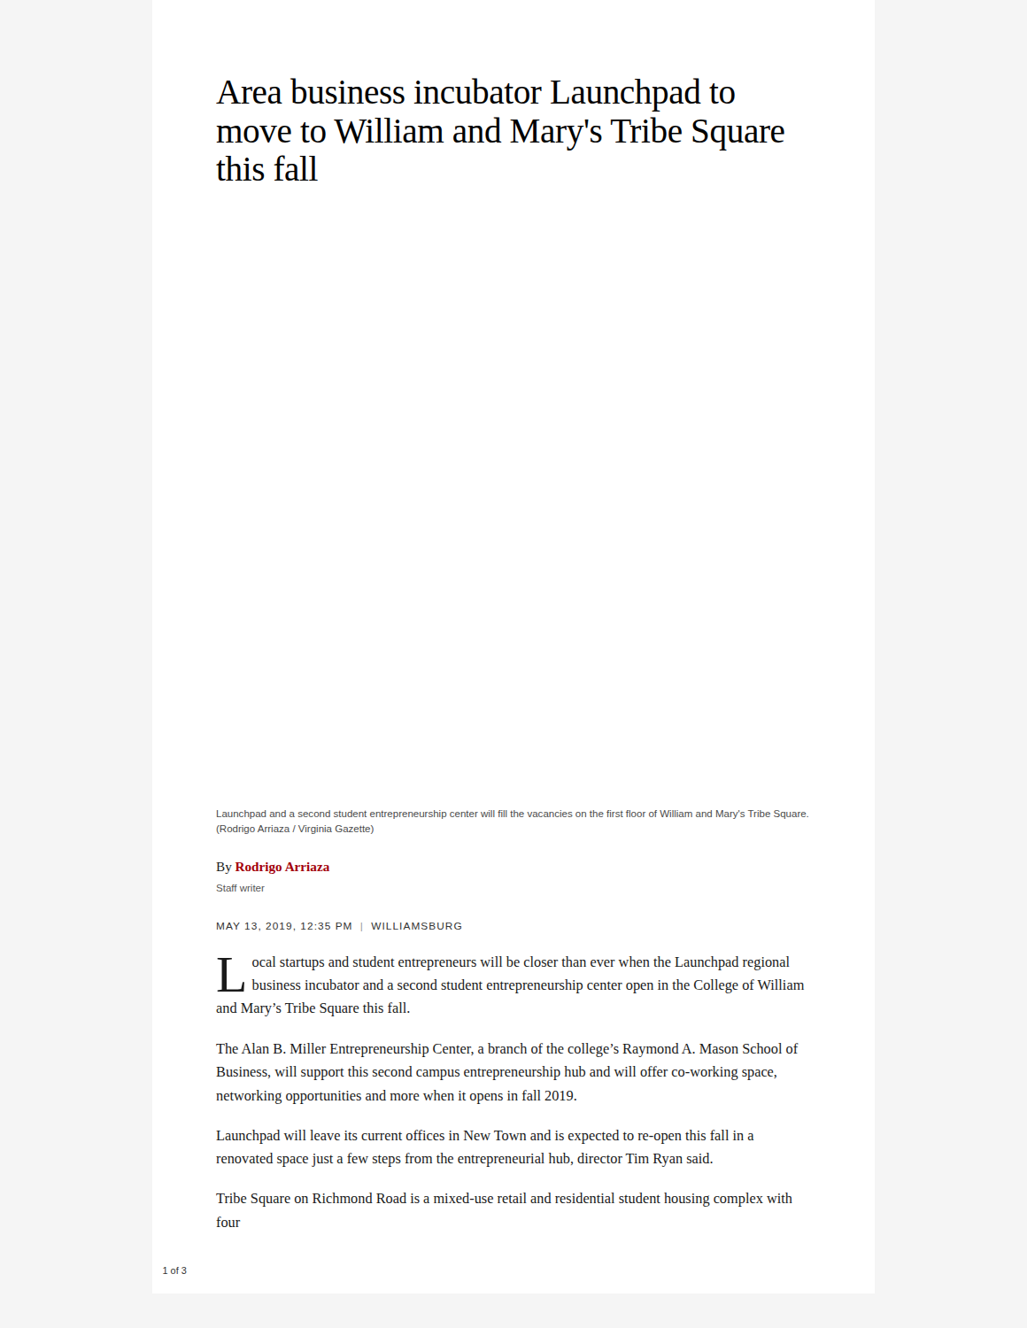Area business incubator Launchpad to move to William and Mary's Tribe Square this fall
Launchpad and a second student entrepreneurship center will fill the vacancies on the first floor of William and Mary's Tribe Square. (Rodrigo Arriaza / Virginia Gazette)
By Rodrigo Arriaza
Staff writer
MAY 13, 2019, 12:35 PM|WILLIAMSBURG
Local startups and student entrepreneurs will be closer than ever when the Launchpad regional business incubator and a second student entrepreneurship center open in the College of William and Mary’s Tribe Square this fall.
The Alan B. Miller Entrepreneurship Center, a branch of the college’s Raymond A. Mason School of Business, will support this second campus entrepreneurship hub and will offer co-working space, networking opportunities and more when it opens in fall 2019.
Launchpad will leave its current offices in New Town and is expected to re-open this fall in a renovated space just a few steps from the entrepreneurial hub, director Tim Ryan said.
Tribe Square on Richmond Road is a mixed-use retail and residential student housing complex with four
1 of 3